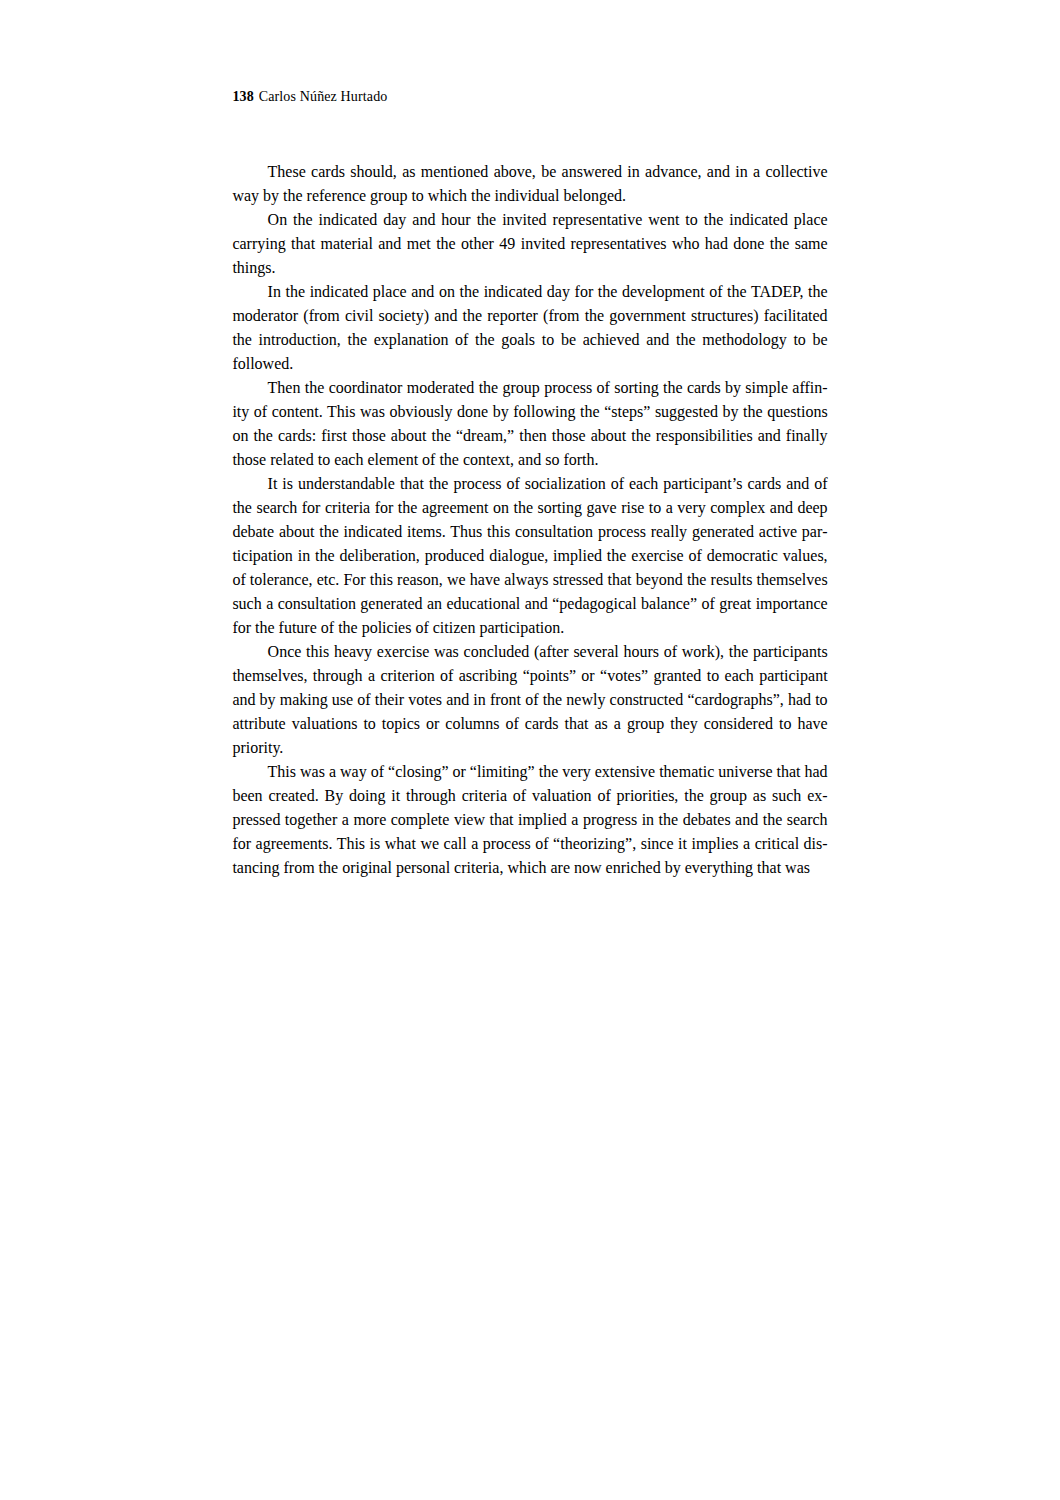138 Carlos Núñez Hurtado
These cards should, as mentioned above, be answered in advance, and in a collective way by the reference group to which the individual belonged.
On the indicated day and hour the invited representative went to the indicated place carrying that material and met the other 49 invited representatives who had done the same things.
In the indicated place and on the indicated day for the development of the TADEP, the moderator (from civil society) and the reporter (from the government structures) facilitated the introduction, the explanation of the goals to be achieved and the methodology to be followed.
Then the coordinator moderated the group process of sorting the cards by simple affinity of content. This was obviously done by following the “steps” suggested by the questions on the cards: first those about the “dream,” then those about the responsibilities and finally those related to each element of the context, and so forth.
It is understandable that the process of socialization of each participant’s cards and of the search for criteria for the agreement on the sorting gave rise to a very complex and deep debate about the indicated items. Thus this consultation process really generated active participation in the deliberation, produced dialogue, implied the exercise of democratic values, of tolerance, etc. For this reason, we have always stressed that beyond the results themselves such a consultation generated an educational and “pedagogical balance” of great importance for the future of the policies of citizen participation.
Once this heavy exercise was concluded (after several hours of work), the participants themselves, through a criterion of ascribing “points” or “votes” granted to each participant and by making use of their votes and in front of the newly constructed “cardographs”, had to attribute valuations to topics or columns of cards that as a group they considered to have priority.
This was a way of “closing” or “limiting” the very extensive thematic universe that had been created. By doing it through criteria of valuation of priorities, the group as such expressed together a more complete view that implied a progress in the debates and the search for agreements. This is what we call a process of “theorizing”, since it implies a critical distancing from the original personal criteria, which are now enriched by everything that was